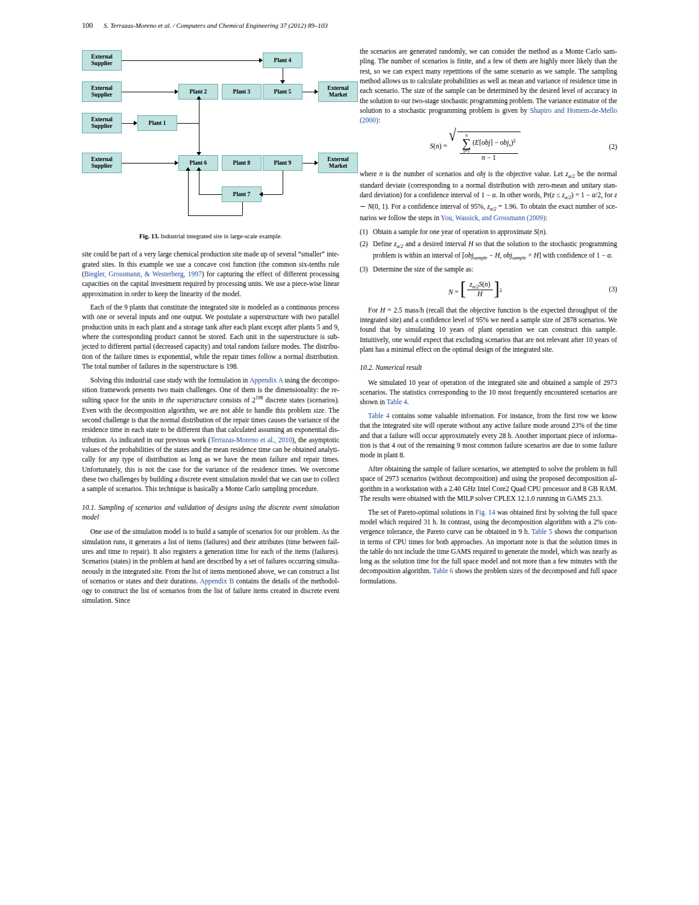100
S. Terrazas-Moreno et al. / Computers and Chemical Engineering 37 (2012) 89–103
External
Supplier
Plant 4
External
Supplier
Plant 2
Plant 3
Plant 5
External
Market
External
Supplier
Plant 1
External
Supplier
Plant 6
Plant 8
Plant 9
External
Market
Plant 7
Fig. 13. Industrial integrated site in large-scale example.
site could be part of a very large chemical production site made up of several “smaller” integrated sites. In this example we use a concave cost function (the common six-tenths rule (Biegler, Grossmann, & Westerberg, 1997) for capturing the effect of different processing capacities on the capital investment required by processing units. We use a piece-wise linear approximation in order to keep the linearity of the model.
Each of the 9 plants that constitute the integrated site is modeled as a continuous process with one or several inputs and one output. We postulate a superstructure with two parallel production units in each plant and a storage tank after each plant except after plants 5 and 9, where the corresponding product cannot be stored. Each unit in the superstructure is subjected to different partial (decreased capacity) and total random failure modes. The distribution of the failure times is exponential, while the repair times follow a normal distribution. The total number of failures in the superstructure is 198.
Solving this industrial case study with the formulation in Appendix A using the decomposition framework presents two main challenges. One of them is the dimensionality: the resulting space for the units in the superstructure consists of 2198 discrete states (scenarios). Even with the decomposition algorithm, we are not able to handle this problem size. The second challenge is that the normal distribution of the repair times causes the variance of the residence time in each state to be different than that calculated assuming an exponential distribution. As indicated in our previous work (Terrazas-Moreno et al., 2010), the asymptotic values of the probabilities of the states and the mean residence time can be obtained analytically for any type of distribution as long as we have the mean failure and repair times. Unfortunately, this is not the case for the variance of the residence times. We overcome these two challenges by building a discrete event simulation model that we can use to collect a sample of scenarios. This technique is basically a Monte Carlo sampling procedure.
10.1. Sampling of scenarios and validation of designs using the discrete event simulation model
One use of the simulation model is to build a sample of scenarios for our problem. As the simulation runs, it generates a list of items (failures) and their attributes (time between failures and time to repair). It also registers a generation time for each of the items (failures). Scenarios (states) in the problem at hand are described by a set of failures occurring simultaneously in the integrated site. From the list of items mentioned above, we can construct a list of scenarios or states and their durations. Appendix B contains the details of the methodology to construct the list of scenarios from the list of failure items created in discrete event simulation. Since
the scenarios are generated randomly, we can consider the method as a Monte Carlo sampling. The number of scenarios is finite, and a few of them are highly more likely than the rest, so we can expect many repetitions of the same scenario as we sample. The sampling method allows us to calculate probabilities as well as mean and variance of residence time in each scenario. The size of the sample can be determined by the desired level of accuracy in the solution to our two-stage stochastic programming problem. The variance estimator of the solution to a stochastic programming problem is given by Shapiro and Homem-de-Mello (2000):
S(n) = √ n ∑ s=1 (E[obj] − objs)2 n − 1
(2)
where n is the number of scenarios and obj is the objective value. Let zα/2 be the normal standard deviate (corresponding to a normal distribution with zero-mean and unitary standard deviation) for a confidence interval of 1 − α. In other words, Pr(z ≤ zα/2) = 1 − α/2, for z ∼ N(0, 1). For a confidence interval of 95%, zα/2 = 1.96. To obtain the exact number of scenarios we follow the steps in You, Wassick, and Grossmann (2009):
(1) Obtain a sample for one year of operation to approximate S(n).
(2) Define zα/2 and a desired interval H so that the solution to the stochastic programming problem is within an interval of [objsample − H, objsample + H] with confidence of 1 − α.
(3) Determine the size of the sample as:
N = [ zα/2 S(n) H ] 2
(3)
For H = 2.5 mass/h (recall that the objective function is the expected throughput of the integrated site) and a confidence level of 95% we need a sample size of 2878 scenarios. We found that by simulating 10 years of plant operation we can construct this sample. Intuitively, one would expect that excluding scenarios that are not relevant after 10 years of plant has a minimal effect on the optimal design of the integrated site.
10.2. Numerical result
We simulated 10 year of operation of the integrated site and obtained a sample of 2973 scenarios. The statistics corresponding to the 10 most frequently encountered scenarios are shown in Table 4.
Table 4 contains some valuable information. For instance, from the first row we know that the integrated site will operate without any active failure mode around 23% of the time and that a failure will occur approximately every 28 h. Another important piece of information is that 4 out of the remaining 9 most common failure scenarios are due to some failure mode in plant 8.
After obtaining the sample of failure scenarios, we attempted to solve the problem in full space of 2973 scenarios (without decomposition) and using the proposed decomposition algorithm in a workstation with a 2.40 GHz Intel Core2 Quad CPU processor and 8 GB RAM. The results were obtained with the MILP solver CPLEX 12.1.0 running in GAMS 23.3.
The set of Pareto-optimal solutions in Fig. 14 was obtained first by solving the full space model which required 31 h. In contrast, using the decomposition algorithm with a 2% convergence tolerance, the Pareto curve can be obtained in 9 h. Table 5 shows the comparison in terms of CPU times for both approaches. An important note is that the solution times in the table do not include the time GAMS required to generate the model, which was nearly as long as the solution time for the full space model and not more than a few minutes with the decomposition algorithm. Table 6 shows the problem sizes of the decomposed and full space formulations.